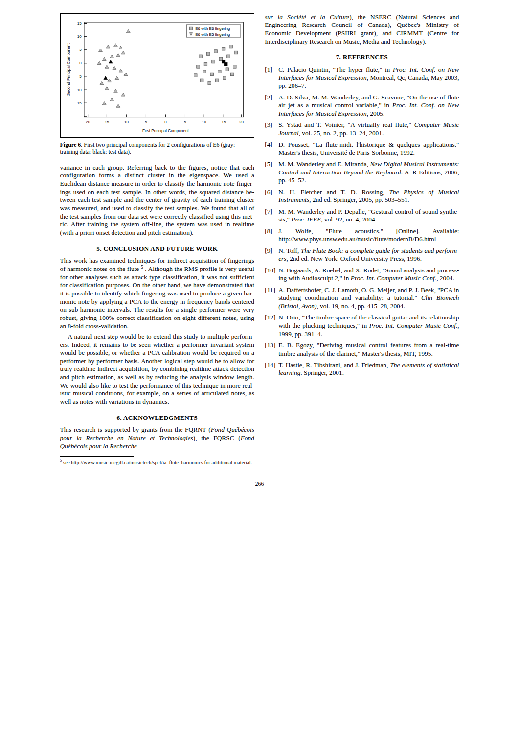15 10 5 0 5 10 15 20 15 10 5 0 5 10 15 20 First Principal Component Second Principal Component E6 with E6 fingering E6 with E5 fingering
Figure 6. First two principal components for 2 configurations of E6 (gray: training data; black: test data).
variance in each group. Referring back to the figures, notice that each configuration forms a distinct cluster in the eigenspace. We used a Euclidean distance measure in order to classify the harmonic note fingerings used on each test sample. In other words, the squared distance between each test sample and the center of gravity of each training cluster was measured, and used to classify the test samples. We found that all of the test samples from our data set were correctly classified using this metric. After training the system off-line, the system was used in realtime (with a priori onset detection and pitch estimation).
5. Conclusion and Future Work
This work has examined techniques for indirect acquisition of fingerings of harmonic notes on the flute 5 . Although the RMS profile is very useful for other analyses such as attack type classification, it was not sufficient for classification purposes. On the other hand, we have demonstrated that it is possible to identify which fingering was used to produce a given harmonic note by applying a PCA to the energy in frequency bands centered on sub-harmonic intervals. The results for a single performer were very robust, giving 100% correct classification on eight different notes, using an 8-fold cross-validation.
A natural next step would be to extend this study to multiple performers. Indeed, it remains to be seen whether a performer invariant system would be possible, or whether a PCA calibration would be required on a performer by performer basis. Another logical step would be to allow for truly realtime indirect acquisition, by combining realtime attack detection and pitch estimation, as well as by reducing the analysis window length. We would also like to test the performance of this technique in more realistic musical conditions, for example, on a series of articulated notes, as well as notes with variations in dynamics.
6. Acknowledgments
This research is supported by grants from the FQRNT (Fond Québécois pour la Recherche en Nature et Technologies), the FQRSC (Fond Québécois pour la Recherche
5 see http://www.music.mcgill.ca/musictech/spcl/ia_flute_harmonics for additional material.
sur la Société et la Culture), the NSERC (Natural Sciences and Engineering Research Council of Canada), Québec's Ministry of Economic Development (PSIIRI grant), and CIRMMT (Centre for Interdisciplinary Research on Music, Media and Technology).
7. References
C. Palacio-Quintin, "The hyper flute," in Proc. Int. Conf. on New Interfaces for Musical Expression, Montreal, Qc, Canada, May 2003, pp. 206–7.
A. D. Silva, M. M. Wanderley, and G. Scavone, "On the use of flute air jet as a musical control variable," in Proc. Int. Conf. on New Interfaces for Musical Expression, 2005.
S. Ystad and T. Voinier, "A virtually real flute," Computer Music Journal, vol. 25, no. 2, pp. 13–24, 2001.
D. Pousset, "La flute-midi, l'historique & quelques applications," Master's thesis, Université de Paris-Sorbonne, 1992.
M. M. Wanderley and E. Miranda, New Digital Musical Instruments: Control and Interaction Beyond the Keyboard. A–R Editions, 2006, pp. 45–52.
N. H. Fletcher and T. D. Rossing, The Physics of Musical Instruments, 2nd ed. Springer, 2005, pp. 503–551.
M. M. Wanderley and P. Depalle, "Gestural control of sound synthesis," Proc. IEEE, vol. 92, no. 4, 2004.
J. Wolfe, "Flute acoustics." [Online]. Available: http://www.phys.unsw.edu.au/music/flute/modernB/D6.html
N. Toff, The Flute Book: a complete guide for students and performers, 2nd ed. New York: Oxford University Press, 1996.
N. Bogaards, A. Roebel, and X. Rodet, "Sound analysis and processing with Audiosculpt 2," in Proc. Int. Computer Music Conf., 2004.
A. Daffertshofer, C. J. Lamoth, O. G. Meijer, and P. J. Beek, "PCA in studying coordination and variability: a tutorial." Clin Biomech (Bristol, Avon), vol. 19, no. 4, pp. 415–28, 2004.
N. Orio, "The timbre space of the classical guitar and its relationship with the plucking techniques," in Proc. Int. Computer Music Conf., 1999, pp. 391–4.
E. B. Egozy, "Deriving musical control features from a real-time timbre analysis of the clarinet," Master's thesis, MIT, 1995.
T. Hastie, R. Tibshirani, and J. Friedman, The elements of statistical learning. Springer, 2001.
266